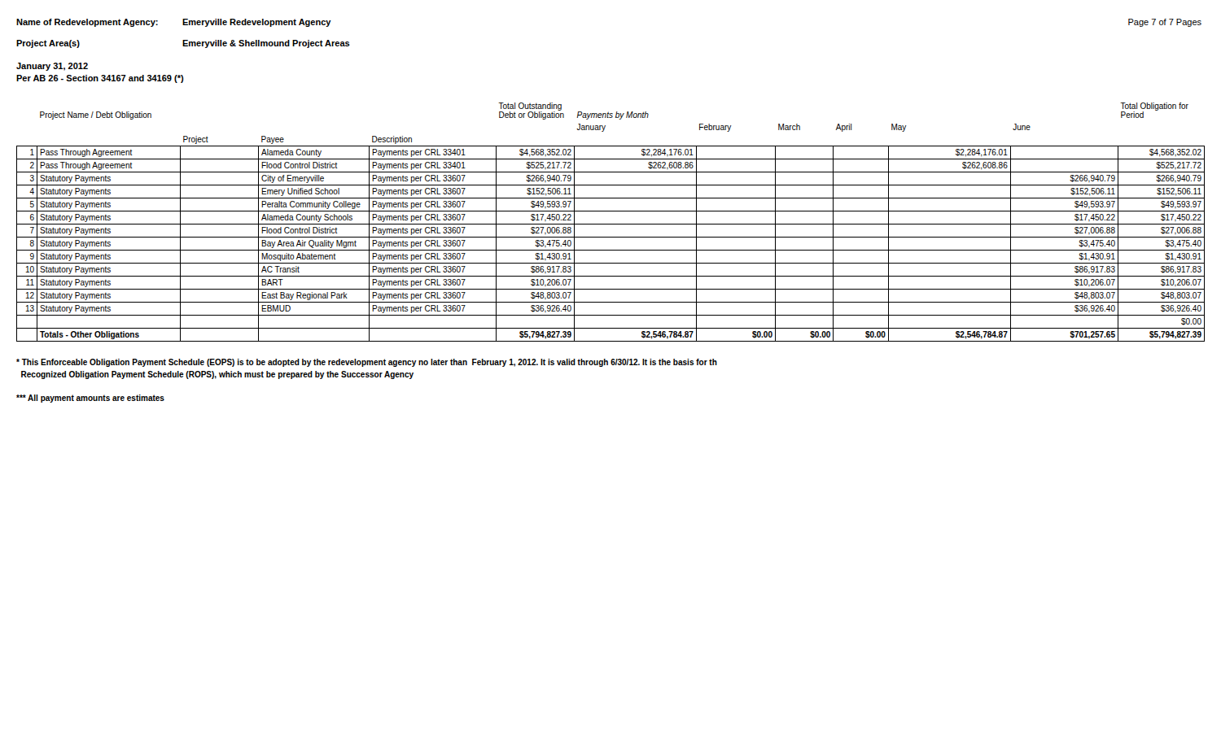| Name of Redevelopment Agency: | Emeryville Redevelopment Agency | Page 7 of 7 Pages |
| Project Area(s) | Emeryville & Shellmound Project Areas | |
January 31, 2012
Per AB 26 - Section 34167 and 34169 (*)
| | Project Name / Debt Obligation | | | | Total Outstanding Debt or Obligation | Payments by Month | Total Obligation for Period |
| --- | --- | --- | --- | --- | --- | --- | --- |
| | | | | | | January | February | March | April | May | June | |
| | | Project | Payee | Description | | | | | | | | |
| 1 | Pass Through Agreement | | Alameda County | Payments per CRL 33401 | $4,568,352.02 | $2,284,176.01 | | | | $2,284,176.01 | | $4,568,352.02 |
| 2 | Pass Through Agreement | | Flood Control District | Payments per CRL 33401 | $525,217.72 | $262,608.86 | | | | $262,608.86 | | $525,217.72 |
| 3 | Statutory Payments | | City of Emeryville | Payments per CRL 33607 | $266,940.79 | | | | | | $266,940.79 | $266,940.79 |
| 4 | Statutory Payments | | Emery Unified School | Payments per CRL 33607 | $152,506.11 | | | | | | $152,506.11 | $152,506.11 |
| 5 | Statutory Payments | | Peralta Community College | Payments per CRL 33607 | $49,593.97 | | | | | | $49,593.97 | $49,593.97 |
| 6 | Statutory Payments | | Alameda County Schools | Payments per CRL 33607 | $17,450.22 | | | | | | $17,450.22 | $17,450.22 |
| 7 | Statutory Payments | | Flood Control District | Payments per CRL 33607 | $27,006.88 | | | | | | $27,006.88 | $27,006.88 |
| 8 | Statutory Payments | | Bay Area Air Quality Mgmt | Payments per CRL 33607 | $3,475.40 | | | | | | $3,475.40 | $3,475.40 |
| 9 | Statutory Payments | | Mosquito Abatement | Payments per CRL 33607 | $1,430.91 | | | | | | $1,430.91 | $1,430.91 |
| 10 | Statutory Payments | | AC Transit | Payments per CRL 33607 | $86,917.83 | | | | | | $86,917.83 | $86,917.83 |
| 11 | Statutory Payments | | BART | Payments per CRL 33607 | $10,206.07 | | | | | | $10,206.07 | $10,206.07 |
| 12 | Statutory Payments | | East Bay Regional Park | Payments per CRL 33607 | $48,803.07 | | | | | | $48,803.07 | $48,803.07 |
| 13 | Statutory Payments | | EBMUD | Payments per CRL 33607 | $36,926.40 | | | | | | $36,926.40 | $36,926.40 |
| | | | | | | | | | | | | $0.00 |
| | Totals - Other Obligations | | | | $5,794,827.39 | $2,546,784.87 | $0.00 | $0.00 | $0.00 | $2,546,784.87 | $701,257.65 | $5,794,827.39 |
* This Enforceable Obligation Payment Schedule (EOPS) is to be adopted by the redevelopment agency no later than February 1, 2012. It is valid through 6/30/12. It is the basis for th
Recognized Obligation Payment Schedule (ROPS), which must be prepared by the Successor Agency
*** All payment amounts are estimates